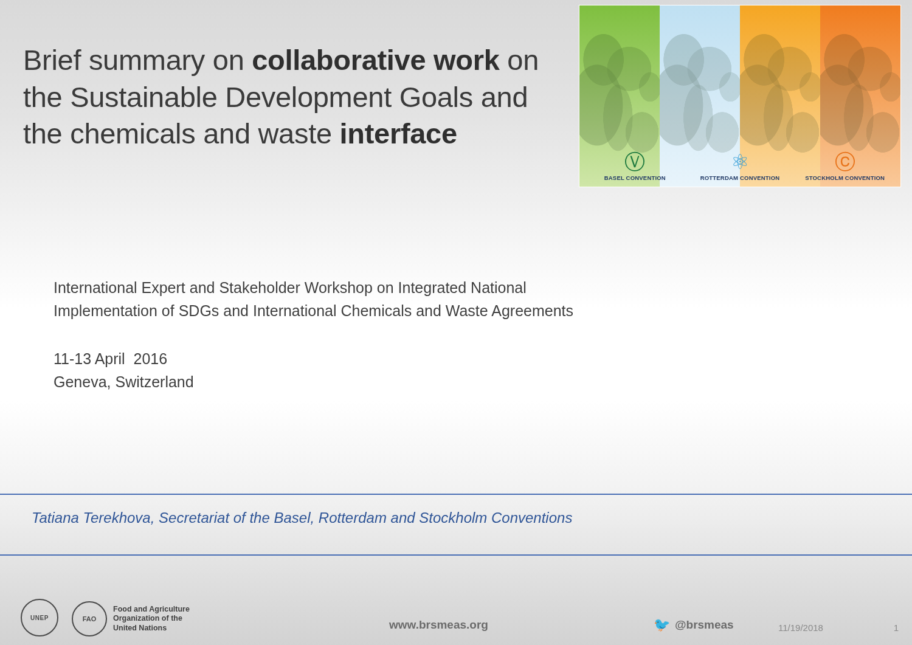Brief summary on collaborative work on the Sustainable Development Goals and the chemicals and waste interface
Ⓥ
BASEL CONVENTION
⚛
ROTTERDAM CONVENTION
ⓒ
STOCKHOLM CONVENTION
International Expert and Stakeholder Workshop on Integrated National Implementation of SDGs and International Chemicals and Waste Agreements
11-13 April 2016
Geneva, Switzerland
Tatiana Terekhova, Secretariat of the Basel, Rotterdam and Stockholm Conventions
UNEP
FAO
Food and Agriculture
Organization of the
United Nations
www.brsmeas.org
🐦 @brsmeas
11/19/2018
1